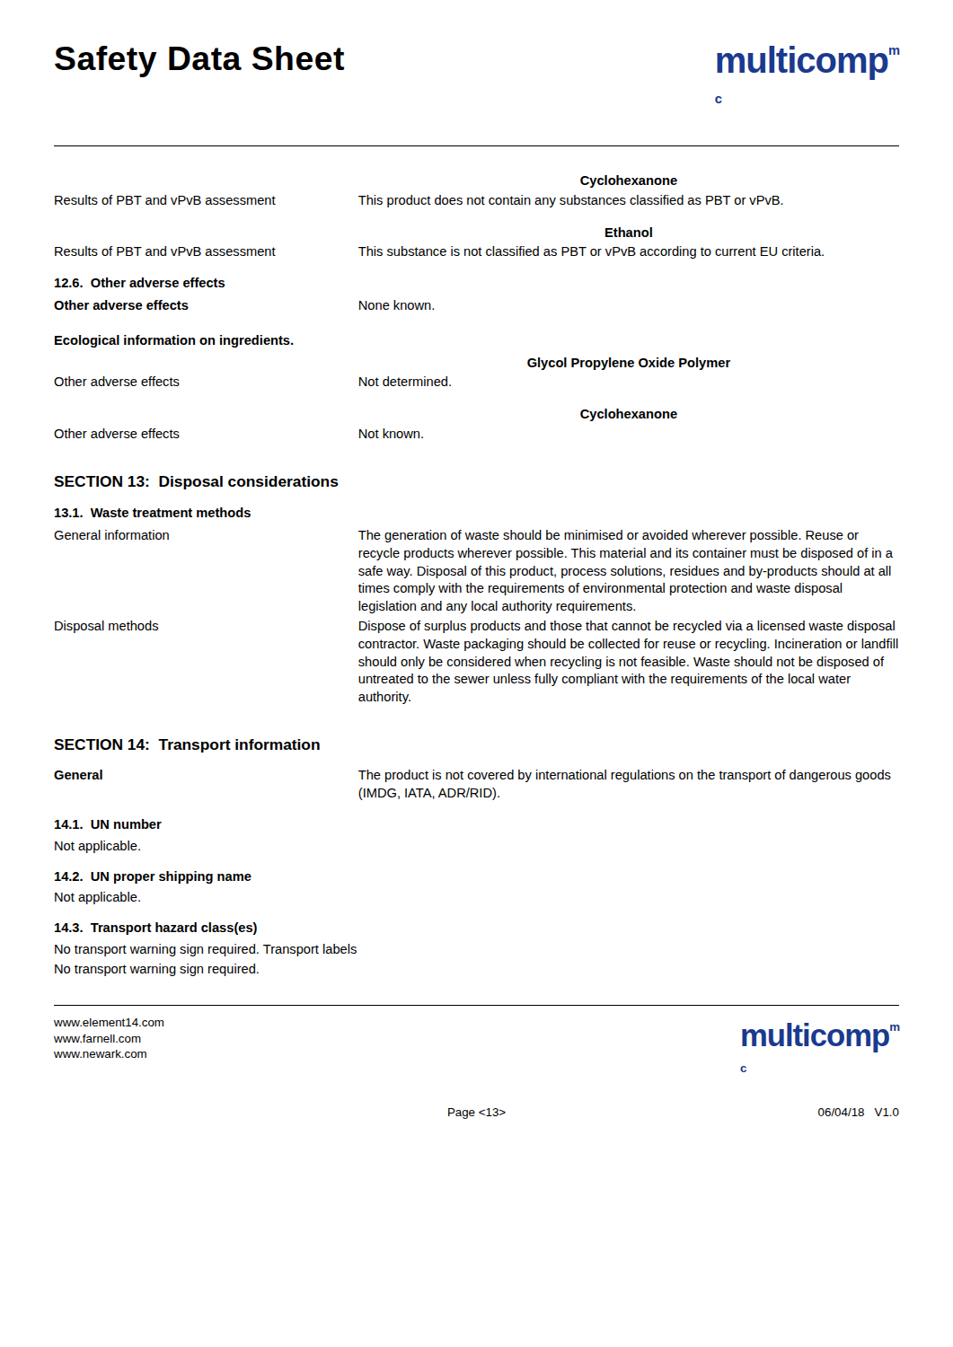Safety Data Sheet
multicompm
c
| | Cyclohexanone |
| Results of PBT and vPvB assessment | This product does not contain any substances classified as PBT or vPvB. |
| | Ethanol |
| Results of PBT and vPvB assessment | This substance is not classified as PBT or vPvB according to current EU criteria. |
12.6. Other adverse effects
| Other adverse effects | None known. |
Ecological information on ingredients.
| | Glycol Propylene Oxide Polymer |
| Other adverse effects | Not determined. |
| | Cyclohexanone |
| Other adverse effects | Not known. |
SECTION 13: Disposal considerations
13.1. Waste treatment methods
| General information | The generation of waste should be minimised or avoided wherever possible. Reuse or recycle products wherever possible. This material and its container must be disposed of in a safe way. Disposal of this product, process solutions, residues and by-products should at all times comply with the requirements of environmental protection and waste disposal legislation and any local authority requirements. |
| Disposal methods | Dispose of surplus products and those that cannot be recycled via a licensed waste disposal contractor. Waste packaging should be collected for reuse or recycling. Incineration or landfill should only be considered when recycling is not feasible. Waste should not be disposed of untreated to the sewer unless fully compliant with the requirements of the local water authority. |
SECTION 14: Transport information
| General | The product is not covered by international regulations on the transport of dangerous goods (IMDG, IATA, ADR/RID). |
14.1. UN number
Not applicable.
14.2. UN proper shipping name
Not applicable.
14.3. Transport hazard class(es)
No transport warning sign required. Transport labels
No transport warning sign required.
www.element14.com
www.farnell.com
www.newark.com
multicompm
c
Page <13> 06/04/18 V1.0